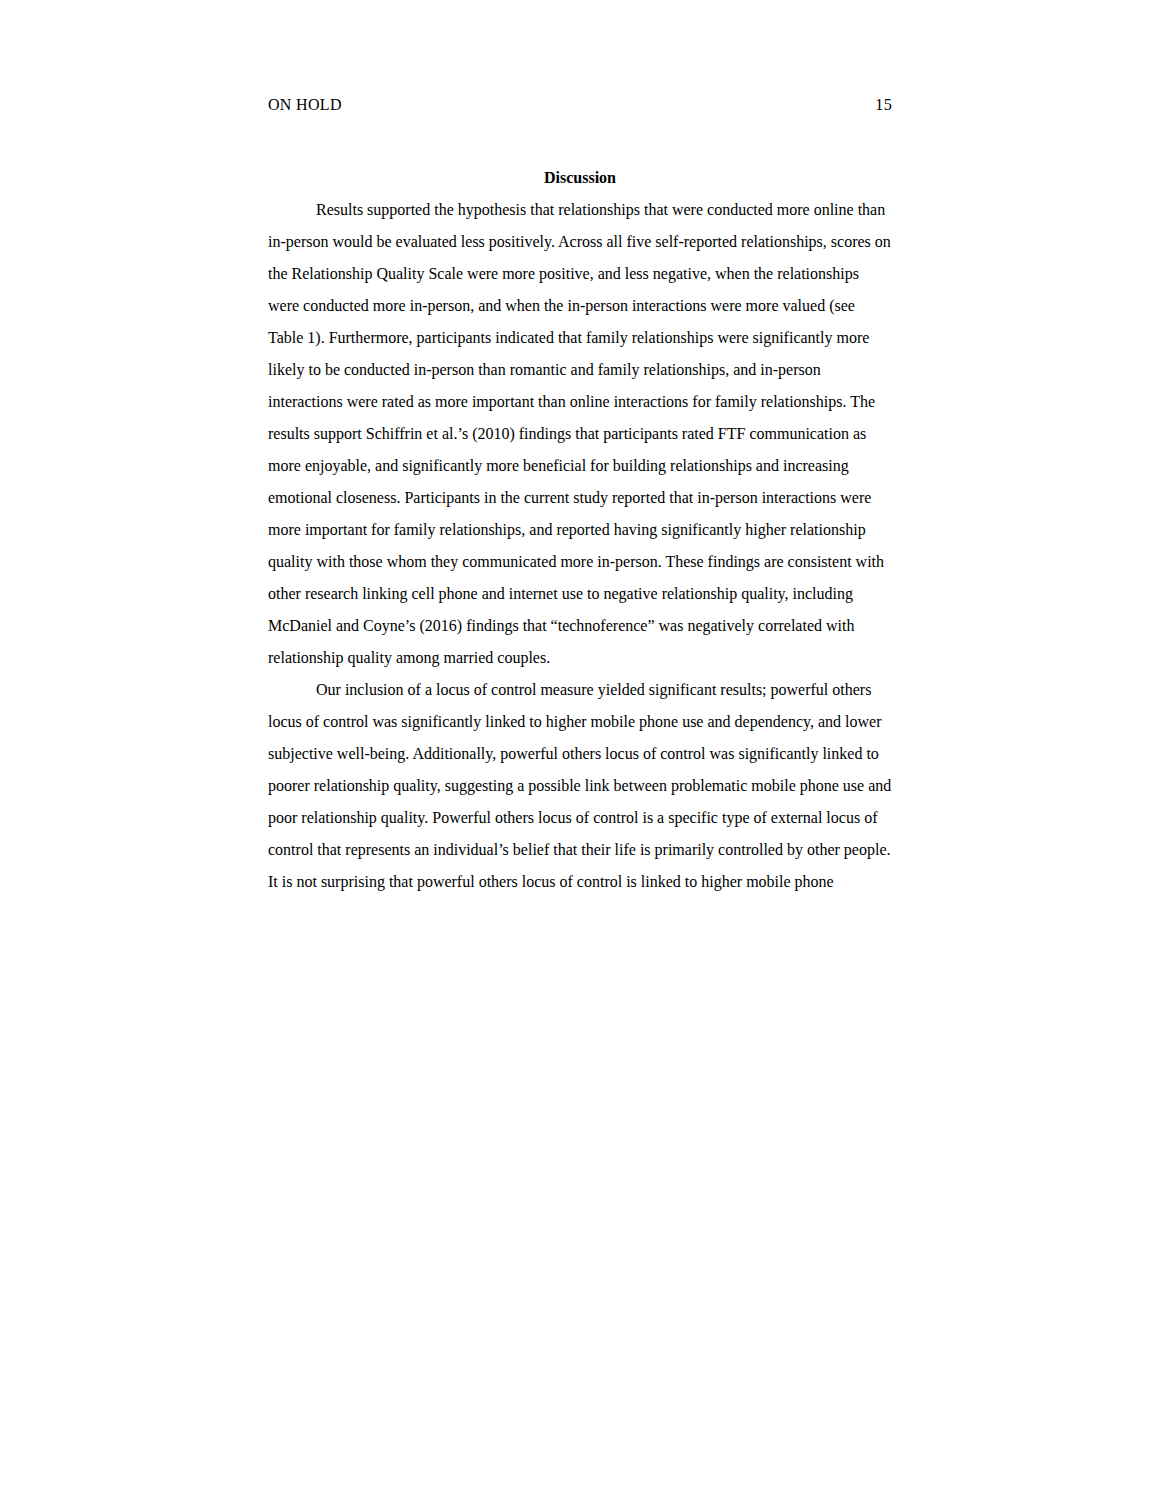ON HOLD 15
Discussion
Results supported the hypothesis that relationships that were conducted more online than in-person would be evaluated less positively. Across all five self-reported relationships, scores on the Relationship Quality Scale were more positive, and less negative, when the relationships were conducted more in-person, and when the in-person interactions were more valued (see Table 1). Furthermore, participants indicated that family relationships were significantly more likely to be conducted in-person than romantic and family relationships, and in-person interactions were rated as more important than online interactions for family relationships. The results support Schiffrin et al.’s (2010) findings that participants rated FTF communication as more enjoyable, and significantly more beneficial for building relationships and increasing emotional closeness. Participants in the current study reported that in-person interactions were more important for family relationships, and reported having significantly higher relationship quality with those whom they communicated more in-person. These findings are consistent with other research linking cell phone and internet use to negative relationship quality, including McDaniel and Coyne’s (2016) findings that “technoference” was negatively correlated with relationship quality among married couples.
Our inclusion of a locus of control measure yielded significant results; powerful others locus of control was significantly linked to higher mobile phone use and dependency, and lower subjective well-being. Additionally, powerful others locus of control was significantly linked to poorer relationship quality, suggesting a possible link between problematic mobile phone use and poor relationship quality. Powerful others locus of control is a specific type of external locus of control that represents an individual’s belief that their life is primarily controlled by other people. It is not surprising that powerful others locus of control is linked to higher mobile phone